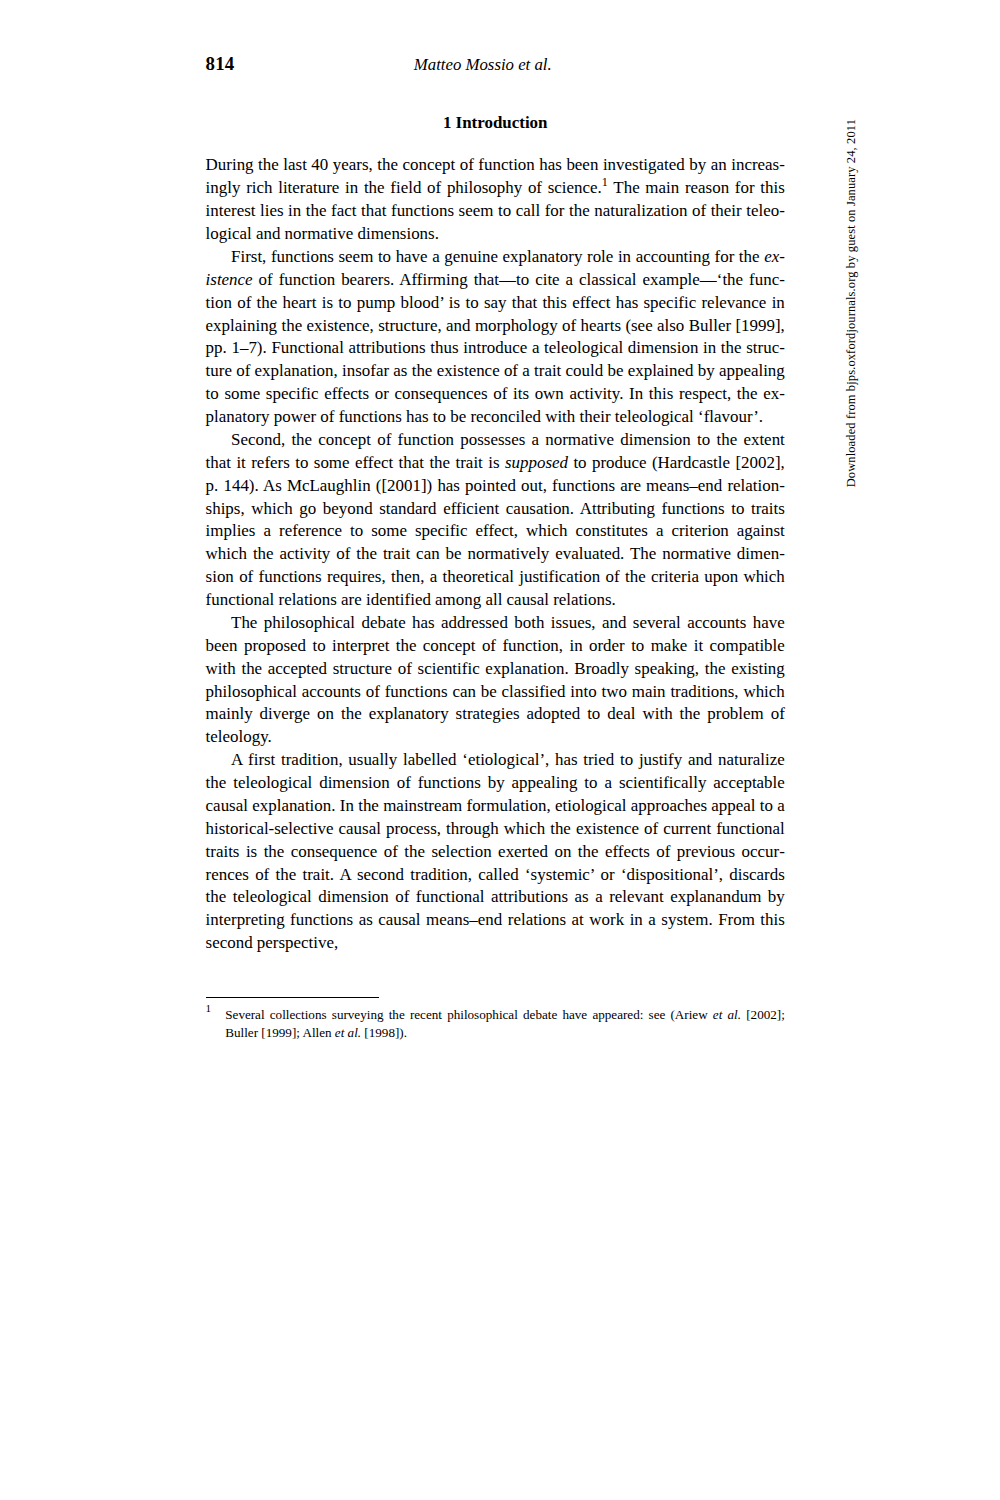Downloaded from bjps.oxfordjournals.org by guest on January 24, 2011
814 Matteo Mossio et al.
1 Introduction
During the last 40 years, the concept of function has been investigated by an increasingly rich literature in the field of philosophy of science.1 The main reason for this interest lies in the fact that functions seem to call for the naturalization of their teleological and normative dimensions.
First, functions seem to have a genuine explanatory role in accounting for the existence of function bearers. Affirming that—to cite a classical example—‘the function of the heart is to pump blood’ is to say that this effect has specific relevance in explaining the existence, structure, and morphology of hearts (see also Buller [1999], pp. 1–7). Functional attributions thus introduce a teleological dimension in the structure of explanation, insofar as the existence of a trait could be explained by appealing to some specific effects or consequences of its own activity. In this respect, the explanatory power of functions has to be reconciled with their teleological ‘flavour’.
Second, the concept of function possesses a normative dimension to the extent that it refers to some effect that the trait is supposed to produce (Hardcastle [2002], p. 144). As McLaughlin ([2001]) has pointed out, functions are means–end relationships, which go beyond standard efficient causation. Attributing functions to traits implies a reference to some specific effect, which constitutes a criterion against which the activity of the trait can be normatively evaluated. The normative dimension of functions requires, then, a theoretical justification of the criteria upon which functional relations are identified among all causal relations.
The philosophical debate has addressed both issues, and several accounts have been proposed to interpret the concept of function, in order to make it compatible with the accepted structure of scientific explanation. Broadly speaking, the existing philosophical accounts of functions can be classified into two main traditions, which mainly diverge on the explanatory strategies adopted to deal with the problem of teleology.
A first tradition, usually labelled ‘etiological’, has tried to justify and naturalize the teleological dimension of functions by appealing to a scientifically acceptable causal explanation. In the mainstream formulation, etiological approaches appeal to a historical-selective causal process, through which the existence of current functional traits is the consequence of the selection exerted on the effects of previous occurrences of the trait. A second tradition, called ‘systemic’ or ‘dispositional’, discards the teleological dimension of functional attributions as a relevant explanandum by interpreting functions as causal means–end relations at work in a system. From this second perspective,
1Several collections surveying the recent philosophical debate have appeared: see (Ariew et al. [2002]; Buller [1999]; Allen et al. [1998]).